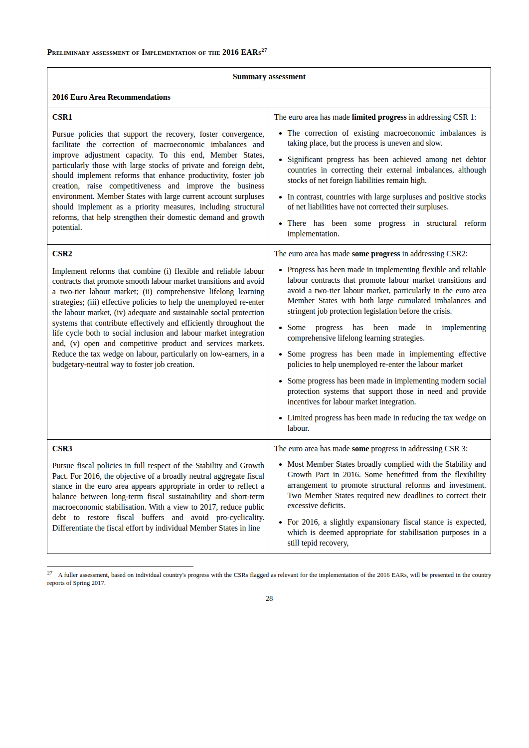Preliminary assessment of Implementation of the 2016 EARs27
| Summary assessment |
| 2016 Euro Area Recommendations |
| CSR1 Pursue policies that support the recovery, foster convergence, facilitate the correction of macroeconomic imbalances and improve adjustment capacity. To this end, Member States, particularly those with large stocks of private and foreign debt, should implement reforms that enhance productivity, foster job creation, raise competitiveness and improve the business environment. Member States with large current account surpluses should implement as a priority measures, including structural reforms, that help strengthen their domestic demand and growth potential. | The euro area has made limited progress in addressing CSR 1: The correction of existing macroeconomic imbalances is taking place, but the process is uneven and slow. Significant progress has been achieved among net debtor countries in correcting their external imbalances, although stocks of net foreign liabilities remain high. In contrast, countries with large surpluses and positive stocks of net liabilities have not corrected their surpluses. There has been some progress in structural reform implementation. |
| CSR2 Implement reforms that combine (i) flexible and reliable labour contracts that promote smooth labour market transitions and avoid a two-tier labour market; (ii) comprehensive lifelong learning strategies; (iii) effective policies to help the unemployed re-enter the labour market, (iv) adequate and sustainable social protection systems that contribute effectively and efficiently throughout the life cycle both to social inclusion and labour market integration and, (v) open and competitive product and services markets. Reduce the tax wedge on labour, particularly on low-earners, in a budgetary-neutral way to foster job creation. | The euro area has made some progress in addressing CSR2: Progress has been made in implementing flexible and reliable labour contracts that promote labour market transitions and avoid a two-tier labour market, particularly in the euro area Member States with both large cumulated imbalances and stringent job protection legislation before the crisis. Some progress has been made in implementing comprehensive lifelong learning strategies. Some progress has been made in implementing effective policies to help unemployed re-enter the labour market Some progress has been made in implementing modern social protection systems that support those in need and provide incentives for labour market integration. Limited progress has been made in reducing the tax wedge on labour. |
| CSR3 Pursue fiscal policies in full respect of the Stability and Growth Pact. For 2016, the objective of a broadly neutral aggregate fiscal stance in the euro area appears appropriate in order to reflect a balance between long-term fiscal sustainability and short-term macroeconomic stabilisation. With a view to 2017, reduce public debt to restore fiscal buffers and avoid pro-cyclicality. Differentiate the fiscal effort by individual Member States in line | The euro area has made some progress in addressing CSR 3: Most Member States broadly complied with the Stability and Growth Pact in 2016. Some benefitted from the flexibility arrangement to promote structural reforms and investment. Two Member States required new deadlines to correct their excessive deficits. For 2016, a slightly expansionary fiscal stance is expected, which is deemed appropriate for stabilisation purposes in a still tepid recovery, |
27 A fuller assessment, based on individual country's progress with the CSRs flagged as relevant for the implementation of the 2016 EARs, will be presented in the country reports of Spring 2017.
28